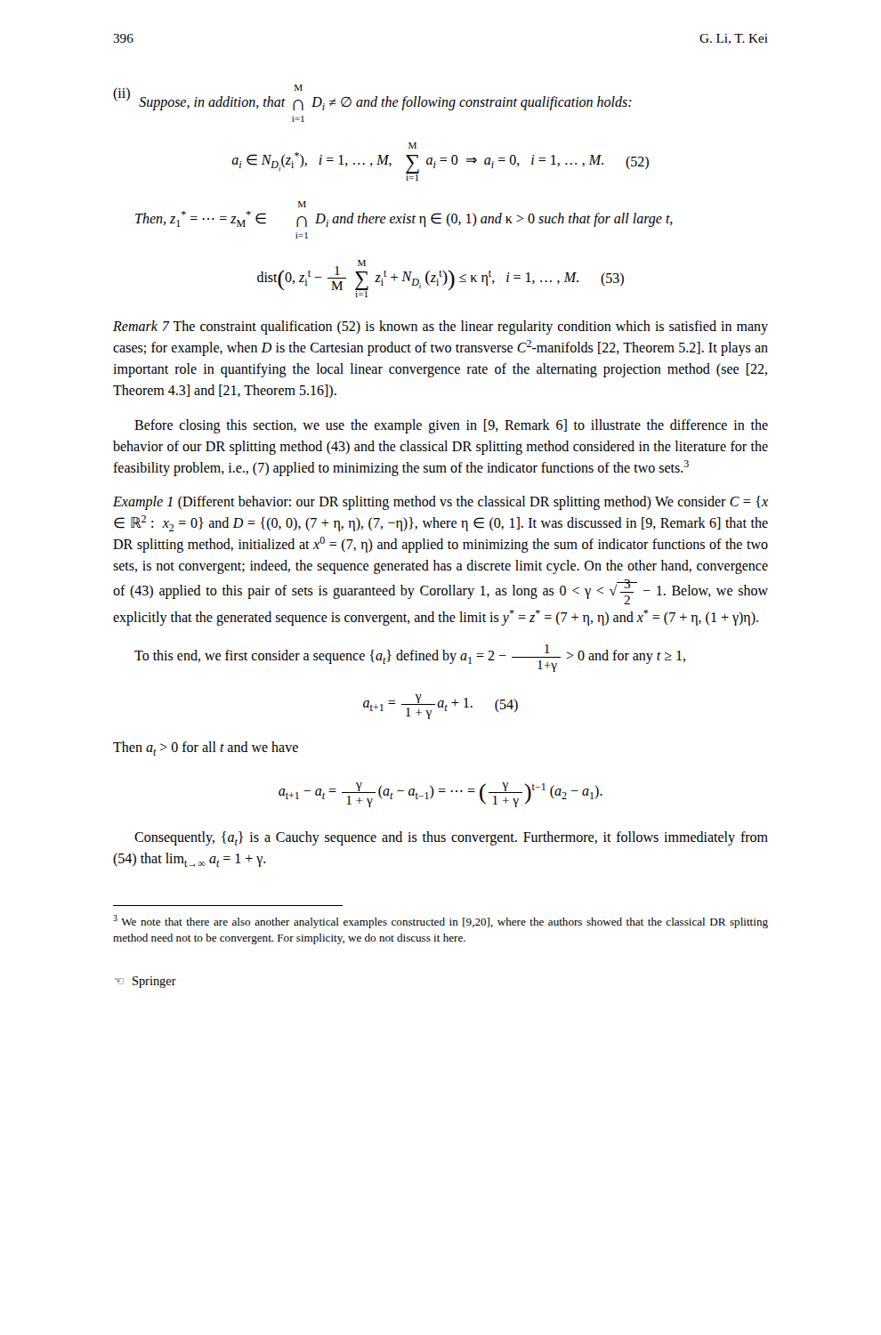396 G. Li, T. Kei
(ii) Suppose, in addition, that M∩i=1 Di ≠ ∅ and the following constraint qualification holds:
ai ∈ NDi(zi*), i = 1, … , M, M∑i=1 ai = 0 ⇒ ai = 0, i = 1, … , M. (52)
Then, z1* = ⋯ = zM* ∈ M∩i=1 Di and there exist η ∈ (0, 1) and κ > 0 such that for all large t,
dist(0, zit − 1 M M∑i=1 zit + NDi (zit)) ≤ κ ηt, i = 1, … , M. (53)
Remark 7 The constraint qualification (52) is known as the linear regularity condition which is satisfied in many cases; for example, when D is the Cartesian product of two transverse C2-manifolds [22, Theorem 5.2]. It plays an important role in quantifying the local linear convergence rate of the alternating projection method (see [22, Theorem 4.3] and [21, Theorem 5.16]).
Before closing this section, we use the example given in [9, Remark 6] to illustrate the difference in the behavior of our DR splitting method (43) and the classical DR splitting method considered in the literature for the feasibility problem, i.e., (7) applied to minimizing the sum of the indicator functions of the two sets.3
Example 1 (Different behavior: our DR splitting method vs the classical DR splitting method) We consider C = {x ∈ ℝ2 : x2 = 0} and D = {(0, 0), (7 + η, η), (7, −η)}, where η ∈ (0, 1]. It was discussed in [9, Remark 6] that the DR splitting method, initialized at x0 = (7, η) and applied to minimizing the sum of indicator functions of the two sets, is not convergent; indeed, the sequence generated has a discrete limit cycle. On the other hand, convergence of (43) applied to this pair of sets is guaranteed by Corollary 1, as long as 0 < γ < √32 − 1. Below, we show explicitly that the generated sequence is convergent, and the limit is y* = z* = (7 + η, η) and x* = (7 + η, (1 + γ)η).
To this end, we first consider a sequence {at} defined by a1 = 2 − 11+γ > 0 and for any t ≥ 1,
at+1 = γ 1 + γ at + 1. (54)
Then at > 0 for all t and we have
at+1 − at = γ 1 + γ(at − at−1) = ⋯ = (γ 1 + γ)t−1 (a2 − a1).
Consequently, {at} is a Cauchy sequence and is thus convergent. Furthermore, it follows immediately from (54) that limt→∞ at = 1 + γ.
3 We note that there are also another analytical examples constructed in [9,20], where the authors showed that the classical DR splitting method need not to be convergent. For simplicity, we do not discuss it here.
☞ Springer